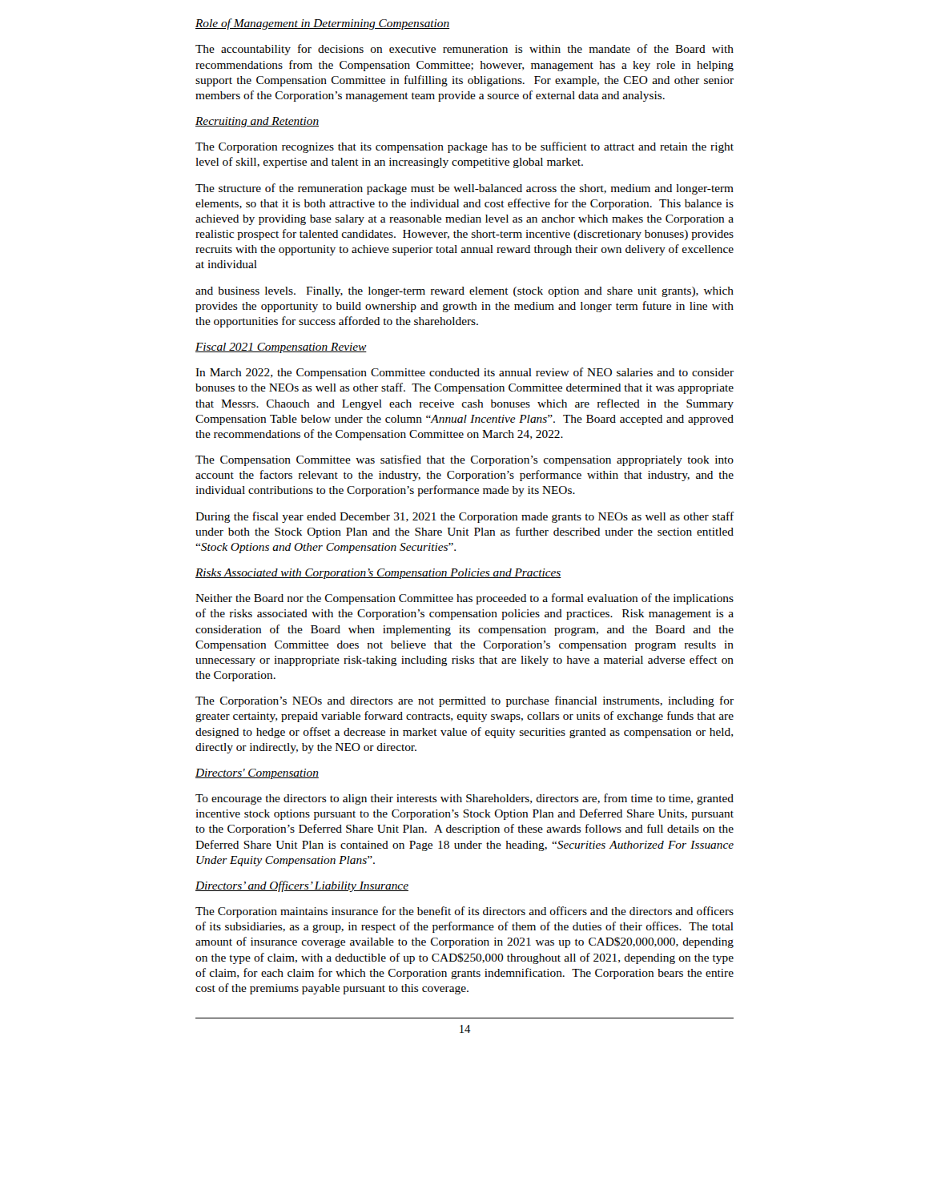Role of Management in Determining Compensation
The accountability for decisions on executive remuneration is within the mandate of the Board with recommendations from the Compensation Committee; however, management has a key role in helping support the Compensation Committee in fulfilling its obligations. For example, the CEO and other senior members of the Corporation’s management team provide a source of external data and analysis.
Recruiting and Retention
The Corporation recognizes that its compensation package has to be sufficient to attract and retain the right level of skill, expertise and talent in an increasingly competitive global market.
The structure of the remuneration package must be well-balanced across the short, medium and longer-term elements, so that it is both attractive to the individual and cost effective for the Corporation. This balance is achieved by providing base salary at a reasonable median level as an anchor which makes the Corporation a realistic prospect for talented candidates. However, the short-term incentive (discretionary bonuses) provides recruits with the opportunity to achieve superior total annual reward through their own delivery of excellence at individual
and business levels. Finally, the longer-term reward element (stock option and share unit grants), which provides the opportunity to build ownership and growth in the medium and longer term future in line with the opportunities for success afforded to the shareholders.
Fiscal 2021 Compensation Review
In March 2022, the Compensation Committee conducted its annual review of NEO salaries and to consider bonuses to the NEOs as well as other staff. The Compensation Committee determined that it was appropriate that Messrs. Chaouch and Lengyel each receive cash bonuses which are reflected in the Summary Compensation Table below under the column “Annual Incentive Plans”. The Board accepted and approved the recommendations of the Compensation Committee on March 24, 2022.
The Compensation Committee was satisfied that the Corporation’s compensation appropriately took into account the factors relevant to the industry, the Corporation’s performance within that industry, and the individual contributions to the Corporation’s performance made by its NEOs.
During the fiscal year ended December 31, 2021 the Corporation made grants to NEOs as well as other staff under both the Stock Option Plan and the Share Unit Plan as further described under the section entitled “Stock Options and Other Compensation Securities”.
Risks Associated with Corporation’s Compensation Policies and Practices
Neither the Board nor the Compensation Committee has proceeded to a formal evaluation of the implications of the risks associated with the Corporation’s compensation policies and practices. Risk management is a consideration of the Board when implementing its compensation program, and the Board and the Compensation Committee does not believe that the Corporation’s compensation program results in unnecessary or inappropriate risk-taking including risks that are likely to have a material adverse effect on the Corporation.
The Corporation’s NEOs and directors are not permitted to purchase financial instruments, including for greater certainty, prepaid variable forward contracts, equity swaps, collars or units of exchange funds that are designed to hedge or offset a decrease in market value of equity securities granted as compensation or held, directly or indirectly, by the NEO or director.
Directors' Compensation
To encourage the directors to align their interests with Shareholders, directors are, from time to time, granted incentive stock options pursuant to the Corporation’s Stock Option Plan and Deferred Share Units, pursuant to the Corporation’s Deferred Share Unit Plan. A description of these awards follows and full details on the Deferred Share Unit Plan is contained on Page 18 under the heading, “Securities Authorized For Issuance Under Equity Compensation Plans”.
Directors’ and Officers’ Liability Insurance
The Corporation maintains insurance for the benefit of its directors and officers and the directors and officers of its subsidiaries, as a group, in respect of the performance of them of the duties of their offices. The total amount of insurance coverage available to the Corporation in 2021 was up to CAD$20,000,000, depending on the type of claim, with a deductible of up to CAD$250,000 throughout all of 2021, depending on the type of claim, for each claim for which the Corporation grants indemnification. The Corporation bears the entire cost of the premiums payable pursuant to this coverage.
14